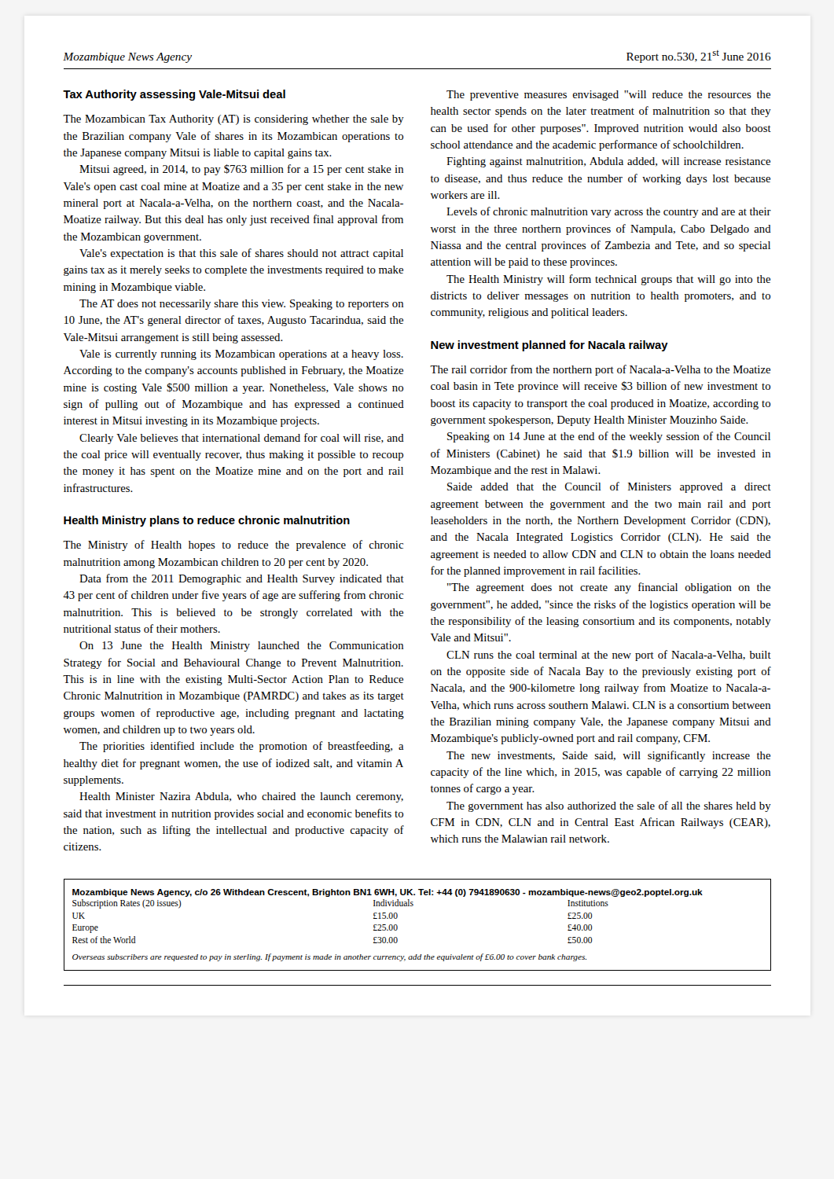Mozambique News Agency
Report no.530, 21st June 2016
Tax Authority assessing Vale-Mitsui deal
The Mozambican Tax Authority (AT) is considering whether the sale by the Brazilian company Vale of shares in its Mozambican operations to the Japanese company Mitsui is liable to capital gains tax.
Mitsui agreed, in 2014, to pay $763 million for a 15 per cent stake in Vale's open cast coal mine at Moatize and a 35 per cent stake in the new mineral port at Nacala-a-Velha, on the northern coast, and the Nacala-Moatize railway. But this deal has only just received final approval from the Mozambican government.
Vale's expectation is that this sale of shares should not attract capital gains tax as it merely seeks to complete the investments required to make mining in Mozambique viable.
The AT does not necessarily share this view. Speaking to reporters on 10 June, the AT's general director of taxes, Augusto Tacarindua, said the Vale-Mitsui arrangement is still being assessed.
Vale is currently running its Mozambican operations at a heavy loss. According to the company's accounts published in February, the Moatize mine is costing Vale $500 million a year. Nonetheless, Vale shows no sign of pulling out of Mozambique and has expressed a continued interest in Mitsui investing in its Mozambique projects.
Clearly Vale believes that international demand for coal will rise, and the coal price will eventually recover, thus making it possible to recoup the money it has spent on the Moatize mine and on the port and rail infrastructures.
Health Ministry plans to reduce chronic malnutrition
The Ministry of Health hopes to reduce the prevalence of chronic malnutrition among Mozambican children to 20 per cent by 2020.
Data from the 2011 Demographic and Health Survey indicated that 43 per cent of children under five years of age are suffering from chronic malnutrition. This is believed to be strongly correlated with the nutritional status of their mothers.
On 13 June the Health Ministry launched the Communication Strategy for Social and Behavioural Change to Prevent Malnutrition. This is in line with the existing Multi-Sector Action Plan to Reduce Chronic Malnutrition in Mozambique (PAMRDC) and takes as its target groups women of reproductive age, including pregnant and lactating women, and children up to two years old.
The priorities identified include the promotion of breastfeeding, a healthy diet for pregnant women, the use of iodized salt, and vitamin A supplements.
Health Minister Nazira Abdula, who chaired the launch ceremony, said that investment in nutrition provides social and economic benefits to the nation, such as lifting the intellectual and productive capacity of citizens.
The preventive measures envisaged "will reduce the resources the health sector spends on the later treatment of malnutrition so that they can be used for other purposes". Improved nutrition would also boost school attendance and the academic performance of schoolchildren.
Fighting against malnutrition, Abdula added, will increase resistance to disease, and thus reduce the number of working days lost because workers are ill.
Levels of chronic malnutrition vary across the country and are at their worst in the three northern provinces of Nampula, Cabo Delgado and Niassa and the central provinces of Zambezia and Tete, and so special attention will be paid to these provinces.
The Health Ministry will form technical groups that will go into the districts to deliver messages on nutrition to health promoters, and to community, religious and political leaders.
New investment planned for Nacala railway
The rail corridor from the northern port of Nacala-a-Velha to the Moatize coal basin in Tete province will receive $3 billion of new investment to boost its capacity to transport the coal produced in Moatize, according to government spokesperson, Deputy Health Minister Mouzinho Saide.
Speaking on 14 June at the end of the weekly session of the Council of Ministers (Cabinet) he said that $1.9 billion will be invested in Mozambique and the rest in Malawi.
Saide added that the Council of Ministers approved a direct agreement between the government and the two main rail and port leaseholders in the north, the Northern Development Corridor (CDN), and the Nacala Integrated Logistics Corridor (CLN). He said the agreement is needed to allow CDN and CLN to obtain the loans needed for the planned improvement in rail facilities.
"The agreement does not create any financial obligation on the government", he added, "since the risks of the logistics operation will be the responsibility of the leasing consortium and its components, notably Vale and Mitsui".
CLN runs the coal terminal at the new port of Nacala-a-Velha, built on the opposite side of Nacala Bay to the previously existing port of Nacala, and the 900-kilometre long railway from Moatize to Nacala-a-Velha, which runs across southern Malawi. CLN is a consortium between the Brazilian mining company Vale, the Japanese company Mitsui and Mozambique's publicly-owned port and rail company, CFM.
The new investments, Saide said, will significantly increase the capacity of the line which, in 2015, was capable of carrying 22 million tonnes of cargo a year.
The government has also authorized the sale of all the shares held by CFM in CDN, CLN and in Central East African Railways (CEAR), which runs the Malawian rail network.
Mozambique News Agency, c/o 26 Withdean Crescent, Brighton BN1 6WH, UK. Tel: +44 (0) 7941890630 - mozambique-news@geo2.poptel.org.uk
| Subscription Rates (20 issues) | Individuals | Institutions |
| UK | £15.00 | £25.00 |
| Europe | £25.00 | £40.00 |
| Rest of the World | £30.00 | £50.00 |
Overseas subscribers are requested to pay in sterling. If payment is made in another currency, add the equivalent of £6.00 to cover bank charges.